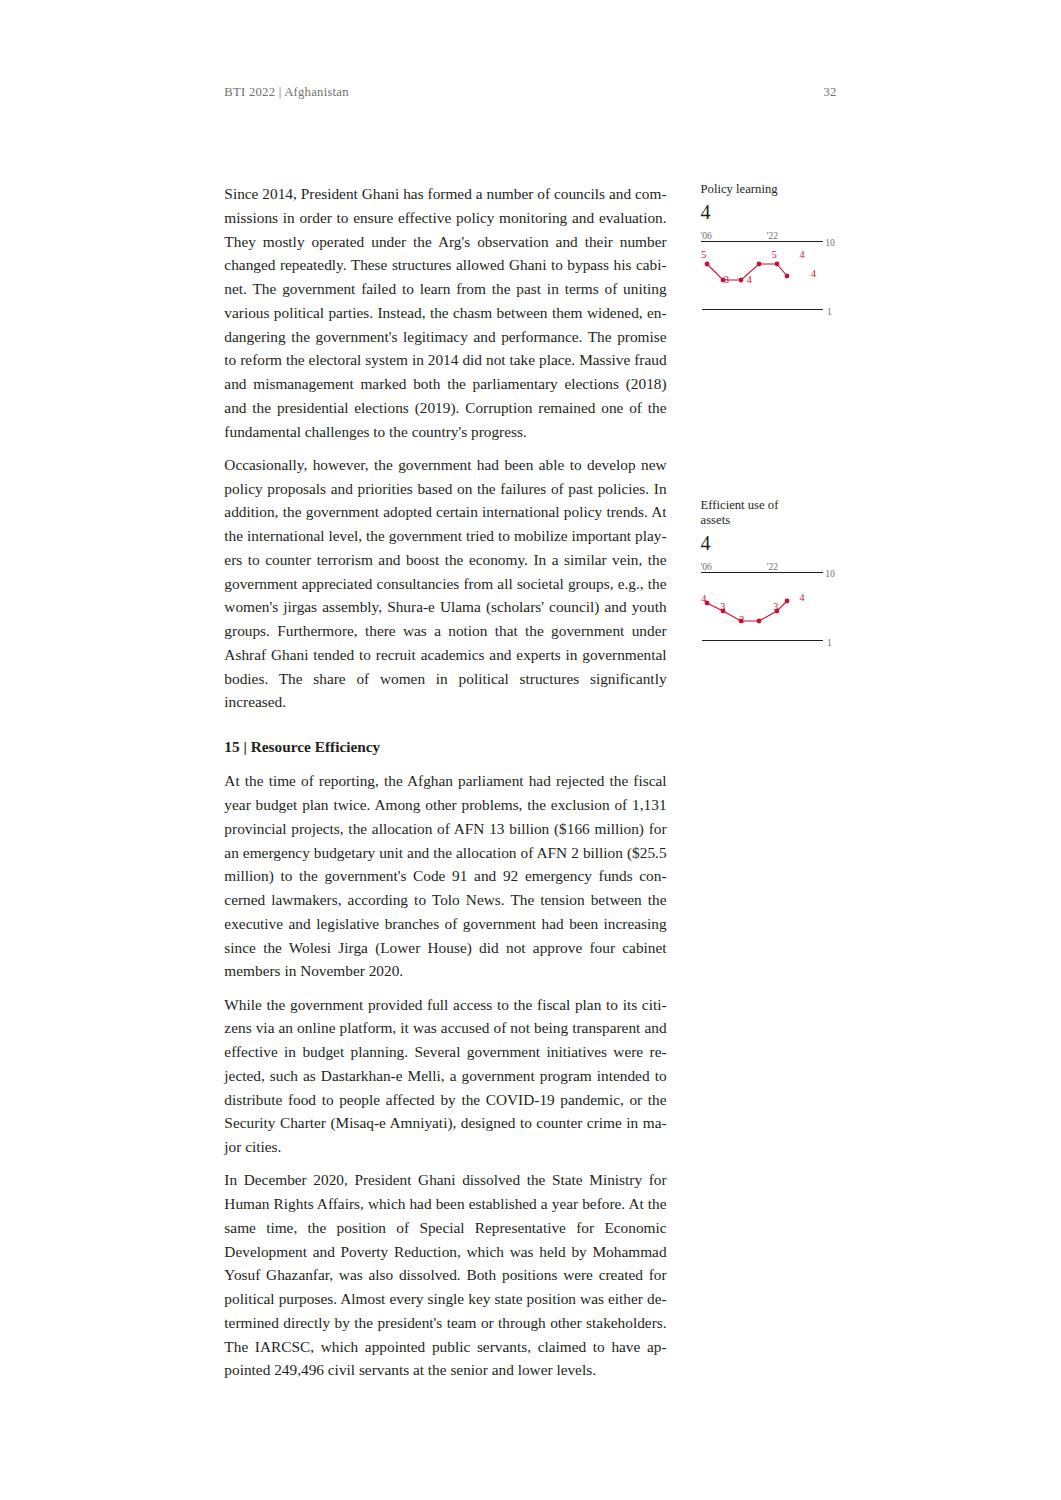BTI 2022 | Afghanistan
32
Since 2014, President Ghani has formed a number of councils and commissions in order to ensure effective policy monitoring and evaluation. They mostly operated under the Arg's observation and their number changed repeatedly. These structures allowed Ghani to bypass his cabinet. The government failed to learn from the past in terms of uniting various political parties. Instead, the chasm between them widened, endangering the government's legitimacy and performance. The promise to reform the electoral system in 2014 did not take place. Massive fraud and mismanagement marked both the parliamentary elections (2018) and the presidential elections (2019). Corruption remained one of the fundamental challenges to the country's progress.
Occasionally, however, the government had been able to develop new policy proposals and priorities based on the failures of past policies. In addition, the government adopted certain international policy trends. At the international level, the government tried to mobilize important players to counter terrorism and boost the economy. In a similar vein, the government appreciated consultancies from all societal groups, e.g., the women's jirgas assembly, Shura-e Ulama (scholars' council) and youth groups. Furthermore, there was a notion that the government under Ashraf Ghani tended to recruit academics and experts in governmental bodies. The share of women in political structures significantly increased.
15 | Resource Efficiency
At the time of reporting, the Afghan parliament had rejected the fiscal year budget plan twice. Among other problems, the exclusion of 1,131 provincial projects, the allocation of AFN 13 billion ($166 million) for an emergency budgetary unit and the allocation of AFN 2 billion ($25.5 million) to the government's Code 91 and 92 emergency funds concerned lawmakers, according to Tolo News. The tension between the executive and legislative branches of government had been increasing since the Wolesi Jirga (Lower House) did not approve four cabinet members in November 2020.
While the government provided full access to the fiscal plan to its citizens via an online platform, it was accused of not being transparent and effective in budget planning. Several government initiatives were rejected, such as Dastarkhan-e Melli, a government program intended to distribute food to people affected by the COVID-19 pandemic, or the Security Charter (Misaq-e Amniyati), designed to counter crime in major cities.
In December 2020, President Ghani dissolved the State Ministry for Human Rights Affairs, which had been established a year before. At the same time, the position of Special Representative for Economic Development and Poverty Reduction, which was held by Mohammad Yosuf Ghazanfar, was also dissolved. Both positions were created for political purposes. Almost every single key state position was either determined directly by the president's team or through other stakeholders. The IARCSC, which appointed public servants, claimed to have appointed 249,496 civil servants at the senior and lower levels.
Policy learning
4
'06
'22
10
1
5 3 4 5 4 4
Efficient use of
assets
4
'06
'22
10
1
4 3 2 3 4